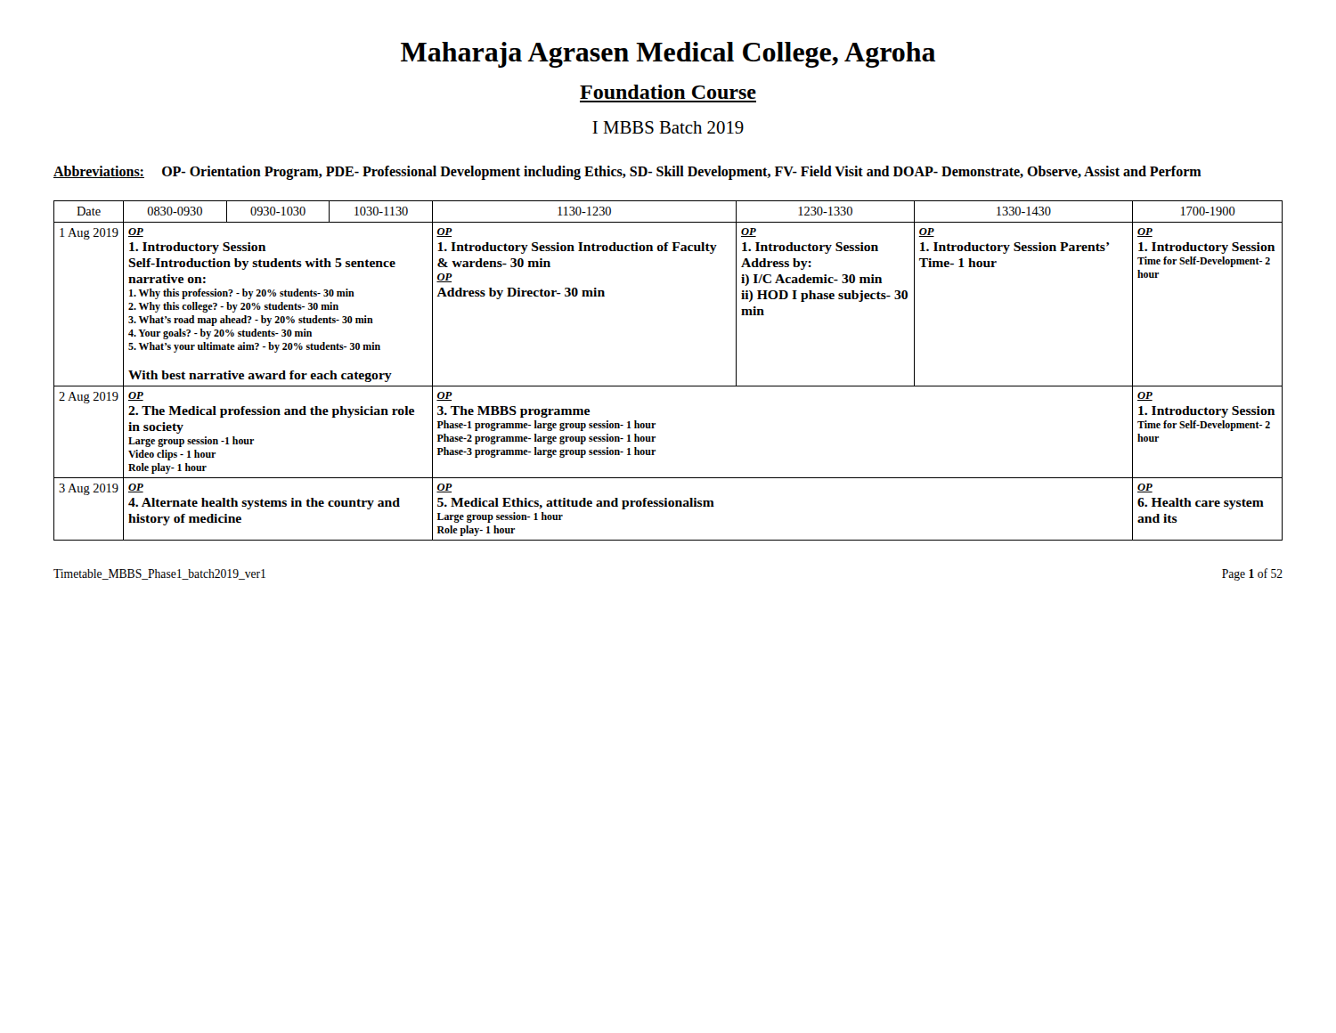Maharaja Agrasen Medical College, Agroha
Foundation Course
I MBBS Batch 2019
Abbreviations: OP- Orientation Program, PDE- Professional Development including Ethics, SD- Skill Development, FV- Field Visit and DOAP- Demonstrate, Observe, Assist and Perform
| Date | 0830-0930 | 0930-1030 | 1030-1130 | 1130-1230 | 1230-1330 | 1330-1430 | 1700-1900 |
| --- | --- | --- | --- | --- | --- | --- | --- |
| 1 Aug 2019 | OP 1. Introductory Session Self-Introduction by students with 5 sentence narrative on: 1. Why this profession? - by 20% students- 30 min 2. Why this college? - by 20% students- 30 min 3. What’s road map ahead? - by 20% students- 30 min 4. Your goals? - by 20% students- 30 min 5. What’s your ultimate aim? - by 20% students- 30 min With best narrative award for each category | OP 1. Introductory Session Introduction of Faculty & wardens- 30 min OP Address by Director- 30 min | OP 1. Introductory Session Address by: i) I/C Academic- 30 min ii) HOD I phase subjects- 30 min | OP 1. Introductory Session Parents’ Time- 1 hour | OP 1. Introductory Session Time for Self-Development- 2 hour |
| 2 Aug 2019 | OP 2. The Medical profession and the physician role in society Large group session -1 hour Video clips - 1 hour Role play- 1 hour | OP 3. The MBBS programme Phase-1 programme- large group session- 1 hour Phase-2 programme- large group session- 1 hour Phase-3 programme- large group session- 1 hour | OP 1. Introductory Session Time for Self-Development- 2 hour |
| 3 Aug 2019 | OP 4. Alternate health systems in the country and history of medicine | OP 5. Medical Ethics, attitude and professionalism Large group session- 1 hour Role play- 1 hour | OP 6. Health care system and its |
Timetable_MBBS_Phase1_batch2019_ver1
Page 1 of 52